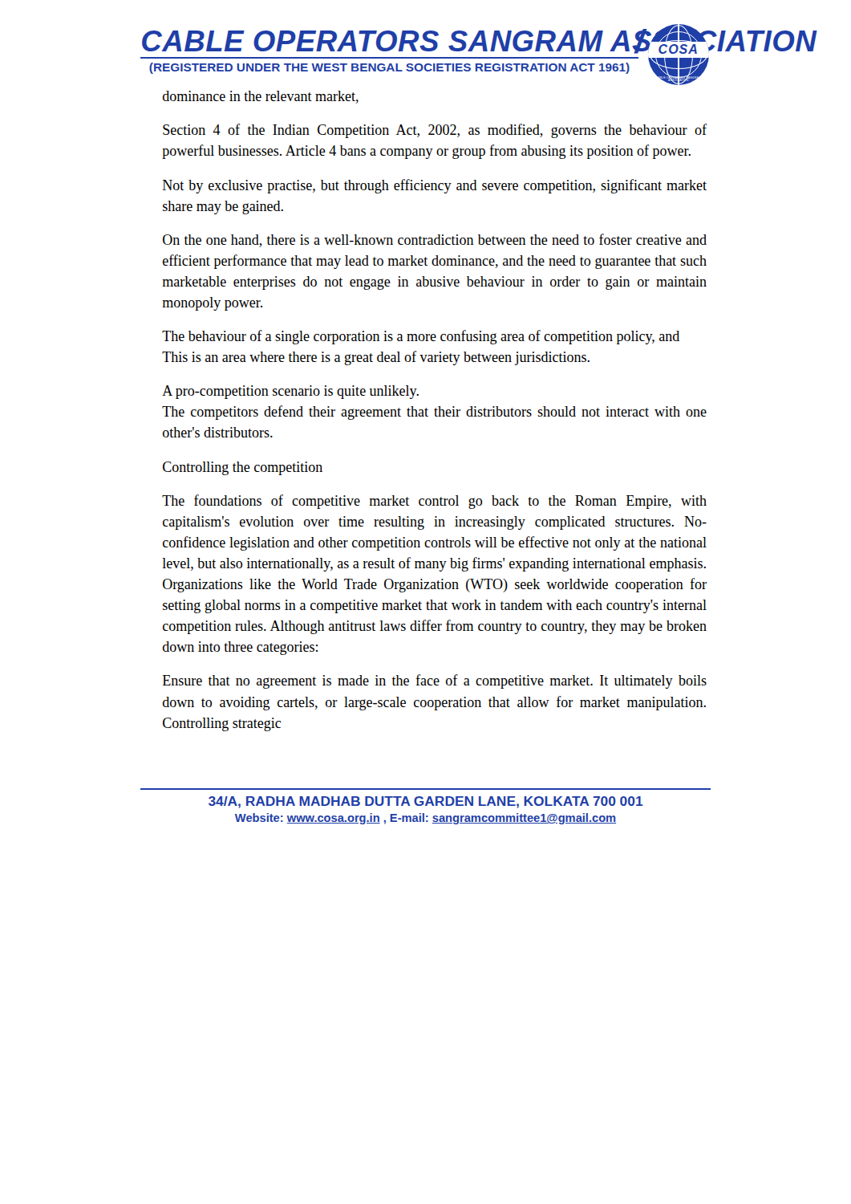/
COSA
CABLE OPERATORS SANGRAM ASSOCIATION
CABLE OPERATORS SANGRAM ASSOCIATION
(REGISTERED UNDER THE WEST BENGAL SOCIETIES REGISTRATION ACT 1961)
dominance in the relevant market,
Section 4 of the Indian Competition Act, 2002, as modified, governs the behaviour of powerful businesses. Article 4 bans a company or group from abusing its position of power.
Not by exclusive practise, but through efficiency and severe competition, significant market share may be gained.
On the one hand, there is a well-known contradiction between the need to foster creative and efficient performance that may lead to market dominance, and the need to guarantee that such marketable enterprises do not engage in abusive behaviour in order to gain or maintain monopoly power.
The behaviour of a single corporation is a more confusing area of competition policy, and
This is an area where there is a great deal of variety between jurisdictions.
A pro-competition scenario is quite unlikely.
The competitors defend their agreement that their distributors should not interact with one other's distributors.
Controlling the competition
The foundations of competitive market control go back to the Roman Empire, with capitalism's evolution over time resulting in increasingly complicated structures. No-confidence legislation and other competition controls will be effective not only at the national level, but also internationally, as a result of many big firms' expanding international emphasis. Organizations like the World Trade Organization (WTO) seek worldwide cooperation for setting global norms in a competitive market that work in tandem with each country's internal competition rules. Although antitrust laws differ from country to country, they may be broken down into three categories:
Ensure that no agreement is made in the face of a competitive market. It ultimately boils down to avoiding cartels, or large-scale cooperation that allow for market manipulation. Controlling strategic
34/A, RADHA MADHAB DUTTA GARDEN LANE, KOLKATA 700 001
Website: www.cosa.org.in , E-mail: sangramcommittee1@gmail.com